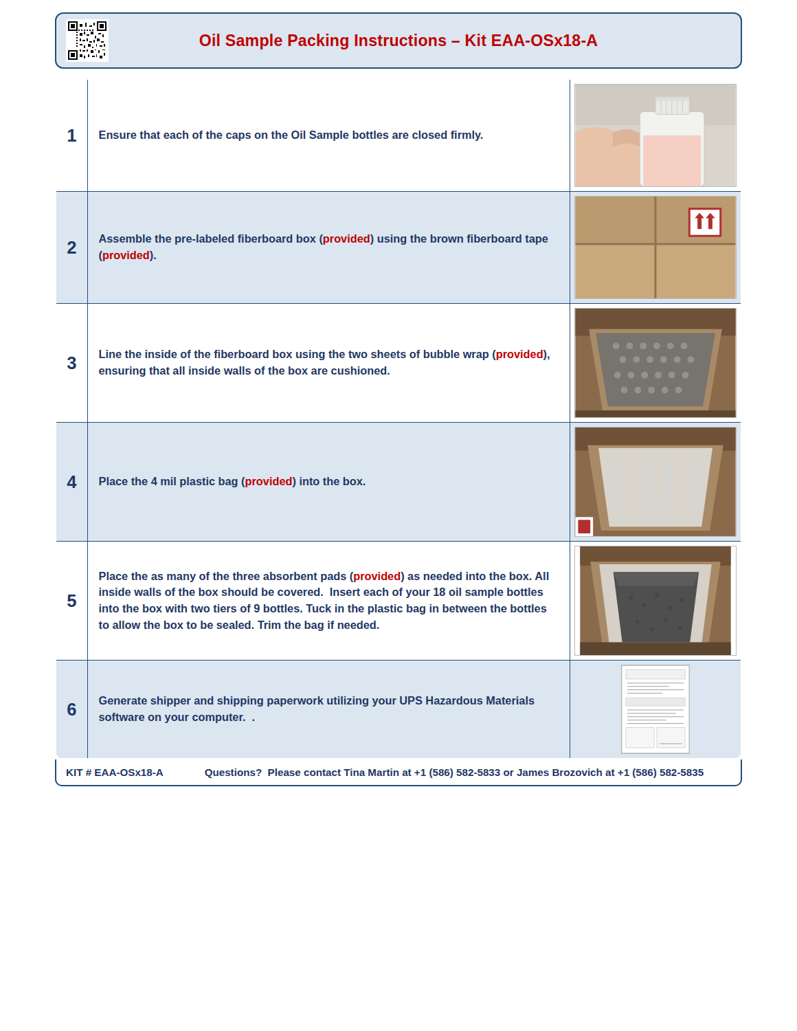Oil Sample Packing Instructions – Kit EAA-OSx18-A
| 1 | Ensure that each of the caps on the Oil Sample bottles are closed firmly. | |
| 2 | Assemble the pre-labeled fiberboard box ( provided ) using the brown fiberboard tape ( provided ). | |
| 3 | Line the inside of the fiberboard box using the two sheets of bubble wrap ( provided ), ensuring that all inside walls of the box are cushioned. | |
| 4 | Place the 4 mil plastic bag ( provided ) into the box. | |
| 5 | Place the as many of the three absorbent pads ( provided ) as needed into the box. All inside walls of the box should be covered. Insert each of your 18 oil sample bottles into the box with two tiers of 9 bottles. Tuck in the plastic bag in between the bottles to allow the box to be sealed. Trim the bag if needed. | |
| 6 | Generate shipper and shipping paperwork utilizing your UPS Hazardous Materials software on your computer. . | |
KIT # EAA-OSx18-A Questions? Please contact Tina Martin at +1 (586) 582-5833 or James Brozovich at +1 (586) 582-5835